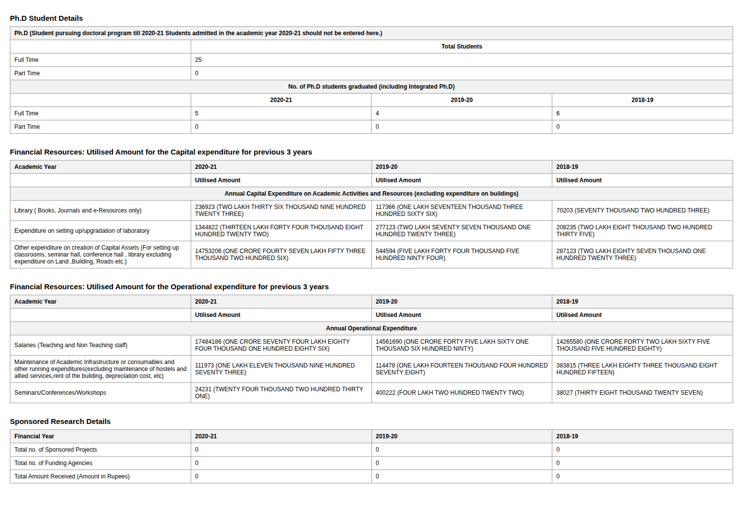Ph.D Student Details
| Ph.D (Student pursuing doctoral program till 2020-21 Students admitted in the academic year 2020-21 should not be entered here.) |
| --- |
| | Total Students |
| Full Time | 25 |
| Part Time | 0 |
| No. of Ph.D students graduated (including Integrated Ph.D) |
| | 2020-21 | 2019-20 | 2018-19 |
| Full Time | 5 | 4 | 6 |
| Part Time | 0 | 0 | 0 |
Financial Resources: Utilised Amount for the Capital expenditure for previous 3 years
| Academic Year | 2020-21 | 2019-20 | 2018-19 |
| --- | --- | --- | --- |
| | Utilised Amount | Utilised Amount | Utilised Amount |
| Annual Capital Expenditure on Academic Activities and Resources (excluding expenditure on buildings) |
| Library ( Books, Journals and e-Resources only) | 236923 (TWO LAKH THIRTY SIX THOUSAND NINE HUNDRED TWENTY THREE) | 117366 (ONE LAKH SEVENTEEN THOUSAND THREE HUNDRED SIXTY SIX) | 70203 (SEVENTY THOUSAND TWO HUNDRED THREE) |
| Expenditure on setting up/upgradation of laboratory | 1344822 (THIRTEEN LAKH FORTY FOUR THOUSAND EIGHT HUNDRED TWENTY TWO) | 277123 (TWO LAKH SEVENTY SEVEN THOUSAND ONE HUNDRED TWENTY THREE) | 208235 (TWO LAKH EIGHT THOUSAND TWO HUNDRED THIRTY FIVE) |
| Other expenditure on creation of Capital Assets (For setting up classrooms, seminar hall, conference hall , library excluding expenditure on Land ,Building, Roads etc.) | 14753206 (ONE CRORE FOURTY SEVEN LAKH FIFTY THREE THOUSAND TWO HUNDRED SIX) | 544594 (FIVE LAKH FORTY FOUR THOUSAND FIVE HUNDRED NINTY FOUR) | 287123 (TWO LAKH EIGHTY SEVEN THOUSAND ONE HUNDRED TWENTY THREE) |
Financial Resources: Utilised Amount for the Operational expenditure for previous 3 years
| Academic Year | 2020-21 | 2019-20 | 2018-19 |
| --- | --- | --- | --- |
| | Utilised Amount | Utilised Amount | Utilised Amount |
| Annual Operational Expenditure |
| Salaries (Teaching and Non Teaching staff) | 17484186 (ONE CRORE SEVENTY FOUR LAKH EIGHTY FOUR THOUSAND ONE HUNDRED EIGHTY SIX) | 14561690 (ONE CRORE FORTY FIVE LAKH SIXTY ONE THOUSAND SIX HUNDRED NINTY) | 14265580 (ONE CRORE FORTY TWO LAKH SIXTY FIVE THOUSAND FIVE HUNDRED EIGHTY) |
| Maintenance of Academic Infrastructure or consumables and other running expenditures(excluding maintenance of hostels and allied services,rent of the building, depreciation cost, etc) | 111973 (ONE LAKH ELEVEN THOUSAND NINE HUNDRED SEVENTY THREE) | 114478 (ONE LAKH FOURTEEN THOUSAND FOUR HUNDRED SEVENTY EIGHT) | 383815 (THREE LAKH EIGHTY THREE THOUSAND EIGHT HUNDRED FIFTEEN) |
| Seminars/Conferences/Workshops | 24231 (TWENTY FOUR THOUSAND TWO HUNDRED THIRTY ONE) | 400222 (FOUR LAKH TWO HUNDRED TWENTY TWO) | 38027 (THIRTY EIGHT THOUSAND TWENTY SEVEN) |
Sponsored Research Details
| Financial Year | 2020-21 | 2019-20 | 2018-19 |
| --- | --- | --- | --- |
| Total no. of Sponsored Projects | 0 | 0 | 0 |
| Total no. of Funding Agencies | 0 | 0 | 0 |
| Total Amount Received (Amount in Rupees) | 0 | 0 | 0 |